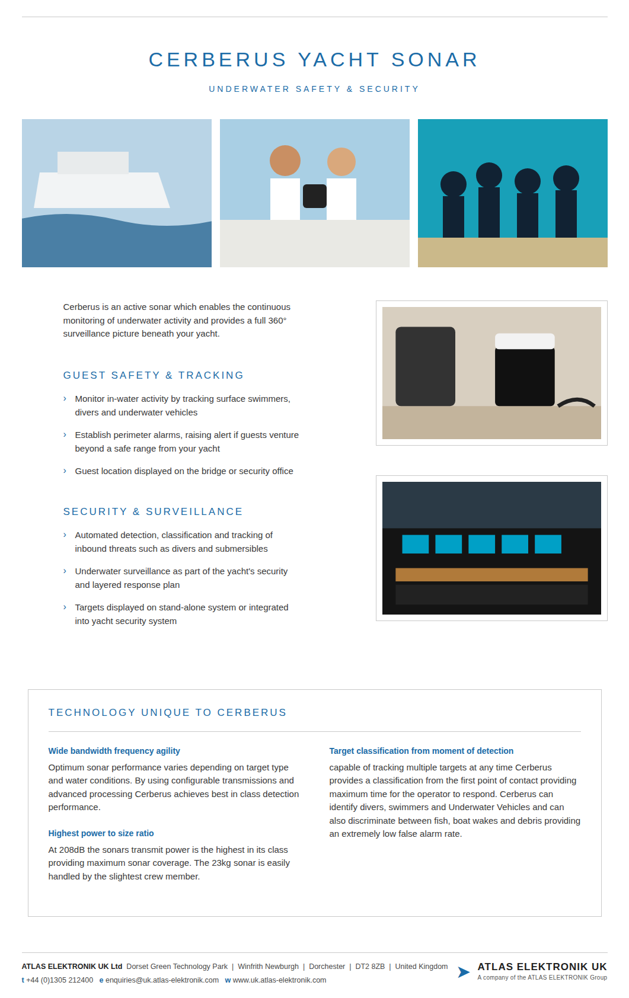CERBERUS YACHT SONAR
UNDERWATER SAFETY & SECURITY
Cerberus is an active sonar which enables the continuous monitoring of underwater activity and provides a full 360° surveillance picture beneath your yacht.
GUEST SAFETY & TRACKING
Monitor in-water activity by tracking surface swimmers, divers and underwater vehicles
Establish perimeter alarms, raising alert if guests venture beyond a safe range from your yacht
Guest location displayed on the bridge or security office
SECURITY & SURVEILLANCE
Automated detection, classification and tracking of inbound threats such as divers and submersibles
Underwater surveillance as part of the yacht's security and layered response plan
Targets displayed on stand-alone system or integrated into yacht security system
TECHNOLOGY UNIQUE TO CERBERUS
Wide bandwidth frequency agility
Optimum sonar performance varies depending on target type and water conditions. By using configurable transmissions and advanced processing Cerberus achieves best in class detection performance.
Highest power to size ratio
At 208dB the sonars transmit power is the highest in its class providing maximum sonar coverage. The 23kg sonar is easily handled by the slightest crew member.
Target classification from moment of detection
capable of tracking multiple targets at any time Cerberus provides a classification from the first point of contact providing maximum time for the operator to respond. Cerberus can identify divers, swimmers and Underwater Vehicles and can also discriminate between fish, boat wakes and debris providing an extremely low false alarm rate.
ATLAS ELEKTRONIK UK Ltd Dorset Green Technology Park | Winfrith Newburgh | Dorchester | DT2 8ZB | United Kingdom
t +44 (0)1305 212400 e enquiries@uk.atlas-elektronik.com w www.uk.atlas-elektronik.com
➤ ATLAS ELEKTRONIK UK
A company of the ATLAS ELEKTRONIK Group